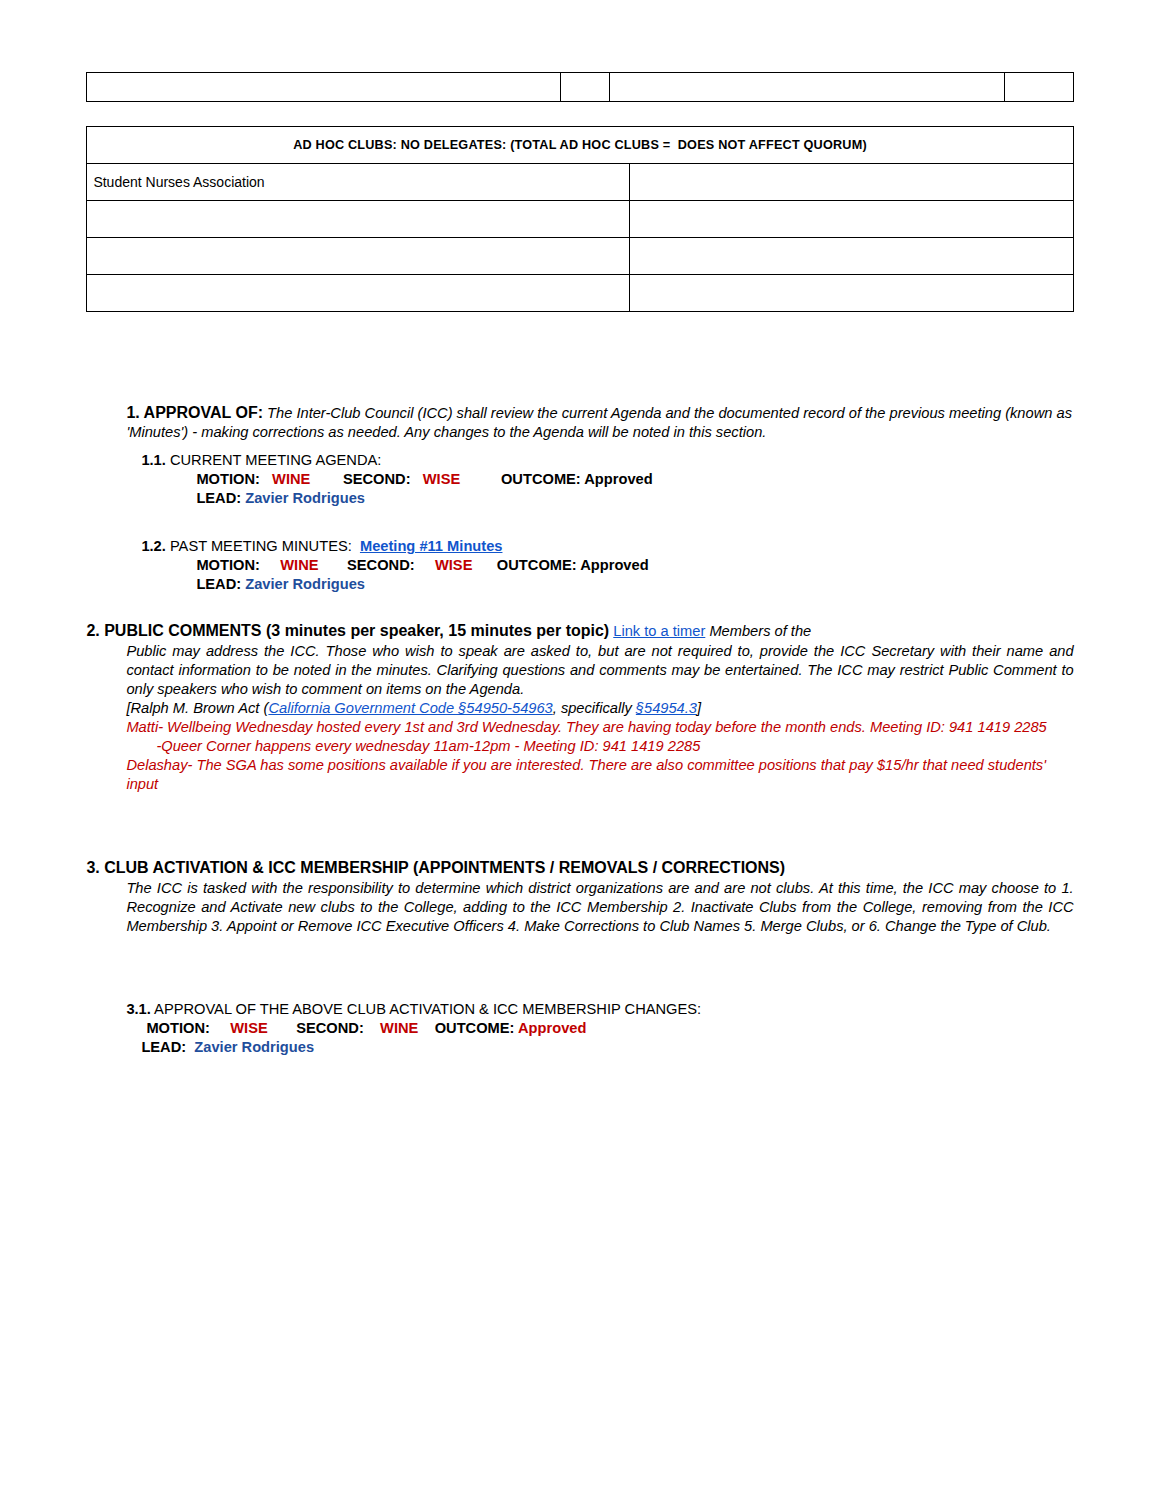| AD HOC CLUBS: NO DELEGATES: (TOTAL AD HOC CLUBS = DOES NOT AFFECT QUORUM) |
| Student Nurses Association | |
1. APPROVAL OF: The Inter-Club Council (ICC) shall review the current Agenda and the documented record of the previous meeting (known as 'Minutes') - making corrections as needed. Any changes to the Agenda will be noted in this section.
1.1. CURRENT MEETING AGENDA:
MOTION: WINE SECOND: WISE OUTCOME: Approved
LEAD: Zavier Rodrigues
1.2. PAST MEETING MINUTES: Meeting #11 Minutes
MOTION: WINE SECOND: WISE OUTCOME: Approved
LEAD: Zavier Rodrigues
2. PUBLIC COMMENTS (3 minutes per speaker, 15 minutes per topic) Link to a timer Members of the
Public may address the ICC. Those who wish to speak are asked to, but are not required to, provide the ICC Secretary with their name and contact information to be noted in the minutes. Clarifying questions and comments may be entertained. The ICC may restrict Public Comment to only speakers who wish to comment on items on the Agenda.
[Ralph M. Brown Act (California Government Code §54950-54963, specifically §54954.3]
Matti- Wellbeing Wednesday hosted every 1st and 3rd Wednesday. They are having today before the month ends. Meeting ID: 941 1419 2285
-Queer Corner happens every wednesday 11am-12pm - Meeting ID: 941 1419 2285
Delashay- The SGA has some positions available if you are interested. There are also committee positions that pay $15/hr that need students' input
3. CLUB ACTIVATION & ICC MEMBERSHIP (APPOINTMENTS / REMOVALS / CORRECTIONS)
The ICC is tasked with the responsibility to determine which district organizations are and are not clubs. At this time, the ICC may choose to 1. Recognize and Activate new clubs to the College, adding to the ICC Membership 2. Inactivate Clubs from the College, removing from the ICC Membership 3. Appoint or Remove ICC Executive Officers 4. Make Corrections to Club Names 5. Merge Clubs, or 6. Change the Type of Club.
3.1. APPROVAL OF THE ABOVE CLUB ACTIVATION & ICC MEMBERSHIP CHANGES:
MOTION: WISE SECOND: WINE OUTCOME: Approved
LEAD: Zavier Rodrigues